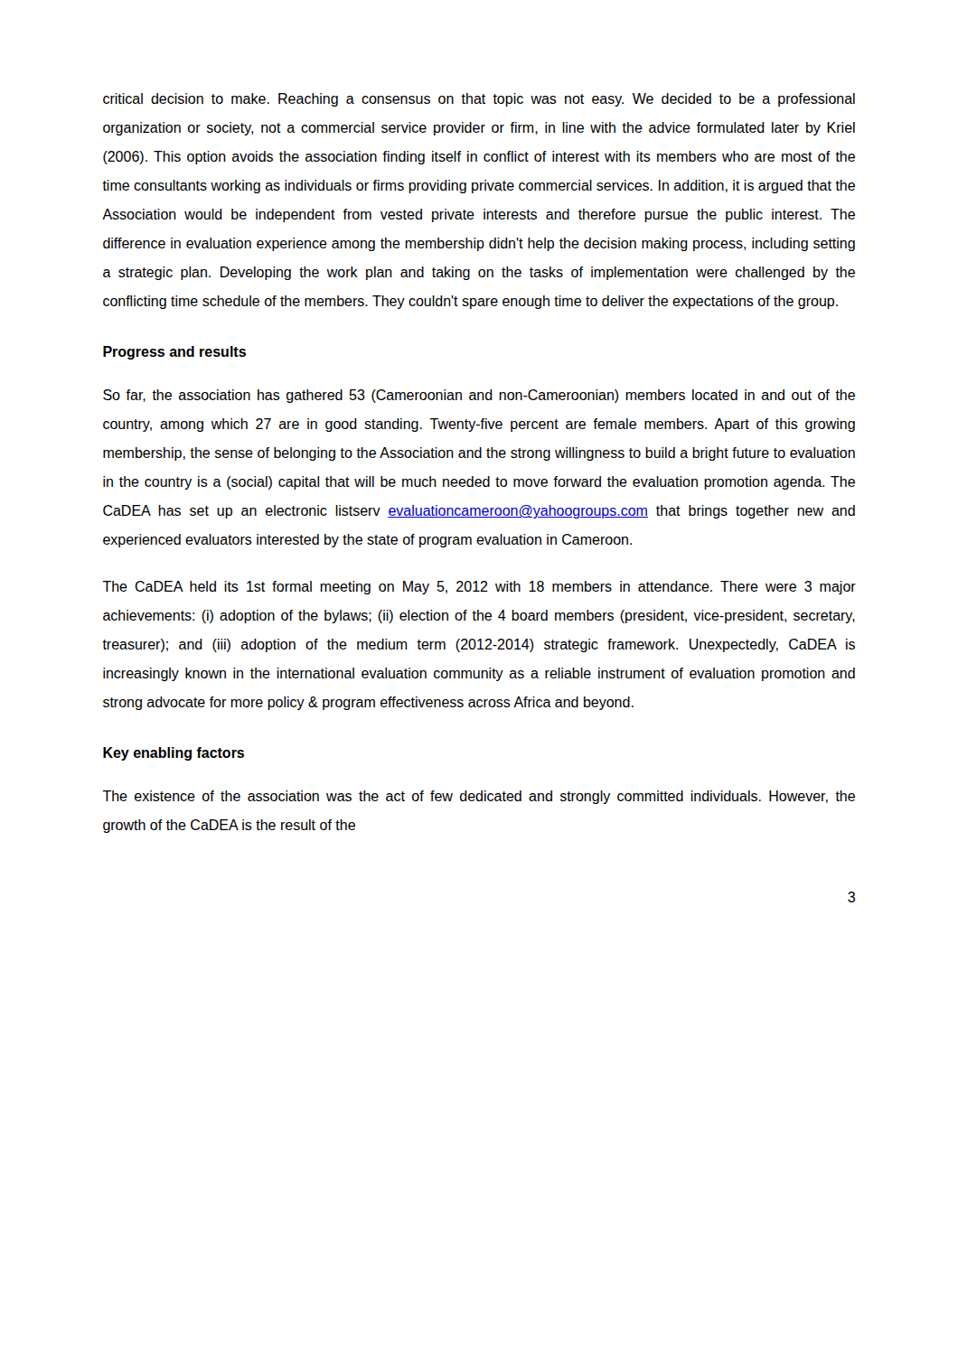critical decision to make. Reaching a consensus on that topic was not easy. We decided to be a professional organization or society, not a commercial service provider or firm, in line with the advice formulated later by Kriel (2006). This option avoids the association finding itself in conflict of interest with its members who are most of the time consultants working as individuals or firms providing private commercial services. In addition, it is argued that the Association would be independent from vested private interests and therefore pursue the public interest. The difference in evaluation experience among the membership didn't help the decision making process, including setting a strategic plan. Developing the work plan and taking on the tasks of implementation were challenged by the conflicting time schedule of the members. They couldn't spare enough time to deliver the expectations of the group.
Progress and results
So far, the association has gathered 53 (Cameroonian and non-Cameroonian) members located in and out of the country, among which 27 are in good standing. Twenty-five percent are female members. Apart of this growing membership, the sense of belonging to the Association and the strong willingness to build a bright future to evaluation in the country is a (social) capital that will be much needed to move forward the evaluation promotion agenda. The CaDEA has set up an electronic listserv evaluationcameroon@yahoogroups.com that brings together new and experienced evaluators interested by the state of program evaluation in Cameroon.
The CaDEA held its 1st formal meeting on May 5, 2012 with 18 members in attendance. There were 3 major achievements: (i) adoption of the bylaws; (ii) election of the 4 board members (president, vice-president, secretary, treasurer); and (iii) adoption of the medium term (2012-2014) strategic framework. Unexpectedly, CaDEA is increasingly known in the international evaluation community as a reliable instrument of evaluation promotion and strong advocate for more policy & program effectiveness across Africa and beyond.
Key enabling factors
The existence of the association was the act of few dedicated and strongly committed individuals. However, the growth of the CaDEA is the result of the
3